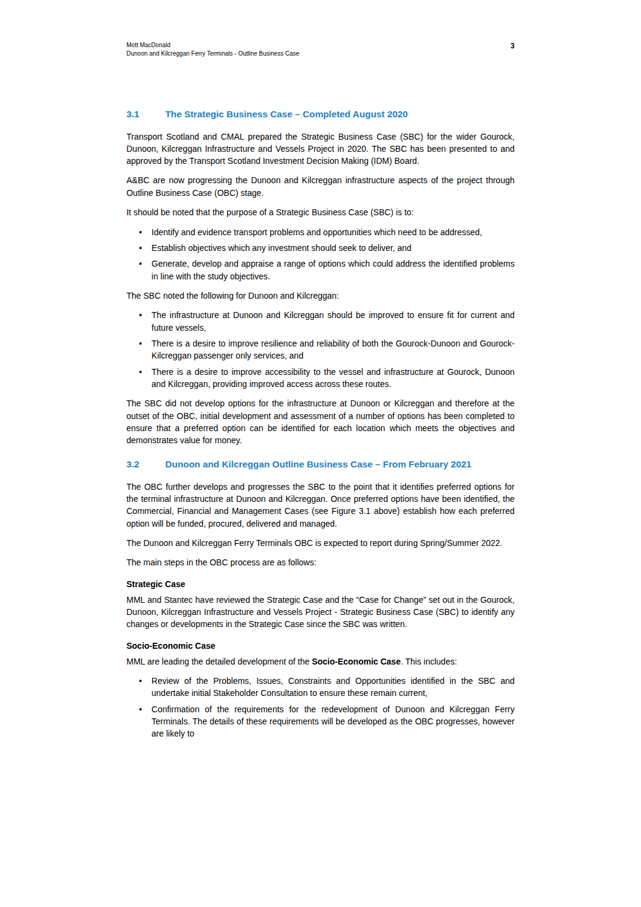Mott MacDonald
Dunoon and Kilcreggan Ferry Terminals - Outline Business Case
3
3.1 The Strategic Business Case – Completed August 2020
Transport Scotland and CMAL prepared the Strategic Business Case (SBC) for the wider Gourock, Dunoon, Kilcreggan Infrastructure and Vessels Project in 2020. The SBC has been presented to and approved by the Transport Scotland Investment Decision Making (IDM) Board.
A&BC are now progressing the Dunoon and Kilcreggan infrastructure aspects of the project through Outline Business Case (OBC) stage.
It should be noted that the purpose of a Strategic Business Case (SBC) is to:
Identify and evidence transport problems and opportunities which need to be addressed,
Establish objectives which any investment should seek to deliver, and
Generate, develop and appraise a range of options which could address the identified problems in line with the study objectives.
The SBC noted the following for Dunoon and Kilcreggan:
The infrastructure at Dunoon and Kilcreggan should be improved to ensure fit for current and future vessels,
There is a desire to improve resilience and reliability of both the Gourock-Dunoon and Gourock-Kilcreggan passenger only services, and
There is a desire to improve accessibility to the vessel and infrastructure at Gourock, Dunoon and Kilcreggan, providing improved access across these routes.
The SBC did not develop options for the infrastructure at Dunoon or Kilcreggan and therefore at the outset of the OBC, initial development and assessment of a number of options has been completed to ensure that a preferred option can be identified for each location which meets the objectives and demonstrates value for money.
3.2 Dunoon and Kilcreggan Outline Business Case – From February 2021
The OBC further develops and progresses the SBC to the point that it identifies preferred options for the terminal infrastructure at Dunoon and Kilcreggan. Once preferred options have been identified, the Commercial, Financial and Management Cases (see Figure 3.1 above) establish how each preferred option will be funded, procured, delivered and managed.
The Dunoon and Kilcreggan Ferry Terminals OBC is expected to report during Spring/Summer 2022.
The main steps in the OBC process are as follows:
Strategic Case
MML and Stantec have reviewed the Strategic Case and the “Case for Change” set out in the Gourock, Dunoon, Kilcreggan Infrastructure and Vessels Project - Strategic Business Case (SBC) to identify any changes or developments in the Strategic Case since the SBC was written.
Socio-Economic Case
MML are leading the detailed development of the Socio-Economic Case. This includes:
Review of the Problems, Issues, Constraints and Opportunities identified in the SBC and undertake initial Stakeholder Consultation to ensure these remain current,
Confirmation of the requirements for the redevelopment of Dunoon and Kilcreggan Ferry Terminals. The details of these requirements will be developed as the OBC progresses, however are likely to